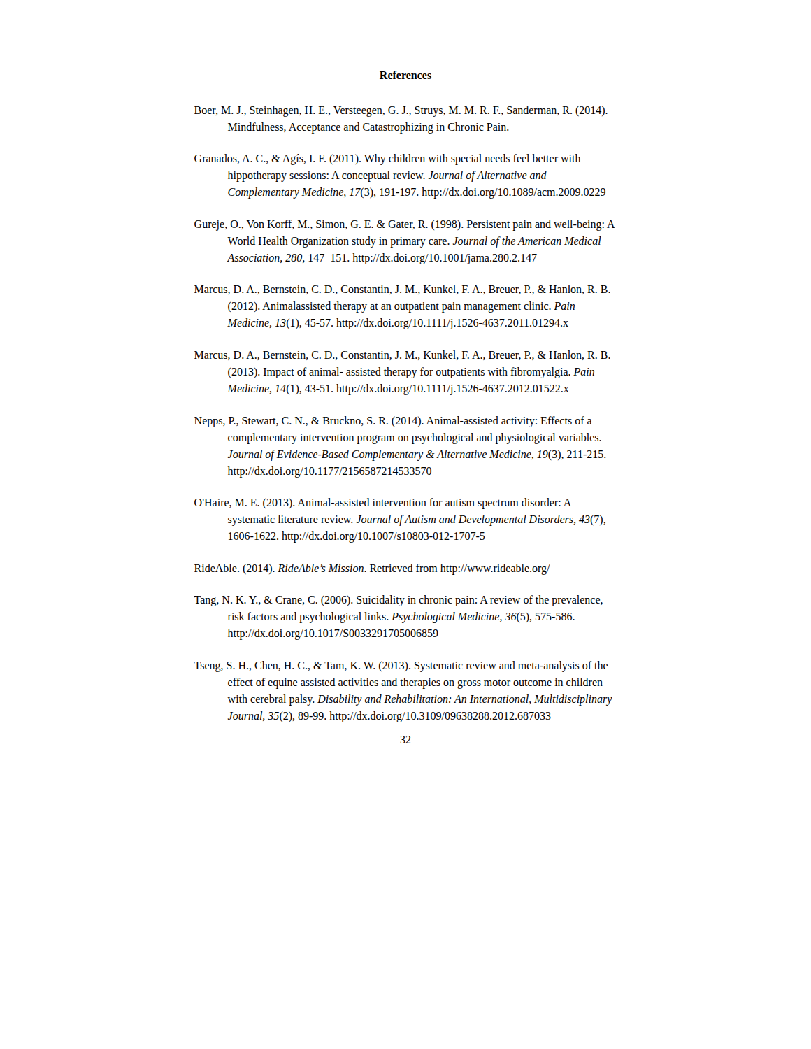References
Boer, M. J., Steinhagen, H. E., Versteegen, G. J., Struys, M. M. R. F., Sanderman, R. (2014). Mindfulness, Acceptance and Catastrophizing in Chronic Pain.
Granados, A. C., & Agís, I. F. (2011). Why children with special needs feel better with hippotherapy sessions: A conceptual review. Journal of Alternative and Complementary Medicine, 17(3), 191-197. http://dx.doi.org/10.1089/acm.2009.0229
Gureje, O., Von Korff, M., Simon, G. E. & Gater, R. (1998). Persistent pain and well-being: A World Health Organization study in primary care. Journal of the American Medical Association, 280, 147–151. http://dx.doi.org/10.1001/jama.280.2.147
Marcus, D. A., Bernstein, C. D., Constantin, J. M., Kunkel, F. A., Breuer, P., & Hanlon, R. B. (2012). Animalassisted therapy at an outpatient pain management clinic. Pain Medicine, 13(1), 45-57. http://dx.doi.org/10.1111/j.1526-4637.2011.01294.x
Marcus, D. A., Bernstein, C. D., Constantin, J. M., Kunkel, F. A., Breuer, P., & Hanlon, R. B. (2013). Impact of animal‐ assisted therapy for outpatients with fibromyalgia. Pain Medicine, 14(1), 43-51. http://dx.doi.org/10.1111/j.1526-4637.2012.01522.x
Nepps, P., Stewart, C. N., & Bruckno, S. R. (2014). Animal-assisted activity: Effects of a complementary intervention program on psychological and physiological variables. Journal of Evidence-Based Complementary & Alternative Medicine, 19(3), 211-215. http://dx.doi.org/10.1177/2156587214533570
O'Haire, M. E. (2013). Animal-assisted intervention for autism spectrum disorder: A systematic literature review. Journal of Autism and Developmental Disorders, 43(7), 1606-1622. http://dx.doi.org/10.1007/s10803-012-1707-5
RideAble. (2014). RideAble’s Mission. Retrieved from http://www.rideable.org/
Tang, N. K. Y., & Crane, C. (2006). Suicidality in chronic pain: A review of the prevalence, risk factors and psychological links. Psychological Medicine, 36(5), 575-586. http://dx.doi.org/10.1017/S0033291705006859
Tseng, S. H., Chen, H. C., & Tam, K. W. (2013). Systematic review and meta-analysis of the effect of equine assisted activities and therapies on gross motor outcome in children with cerebral palsy. Disability and Rehabilitation: An International, Multidisciplinary Journal, 35(2), 89-99. http://dx.doi.org/10.3109/09638288.2012.687033
32